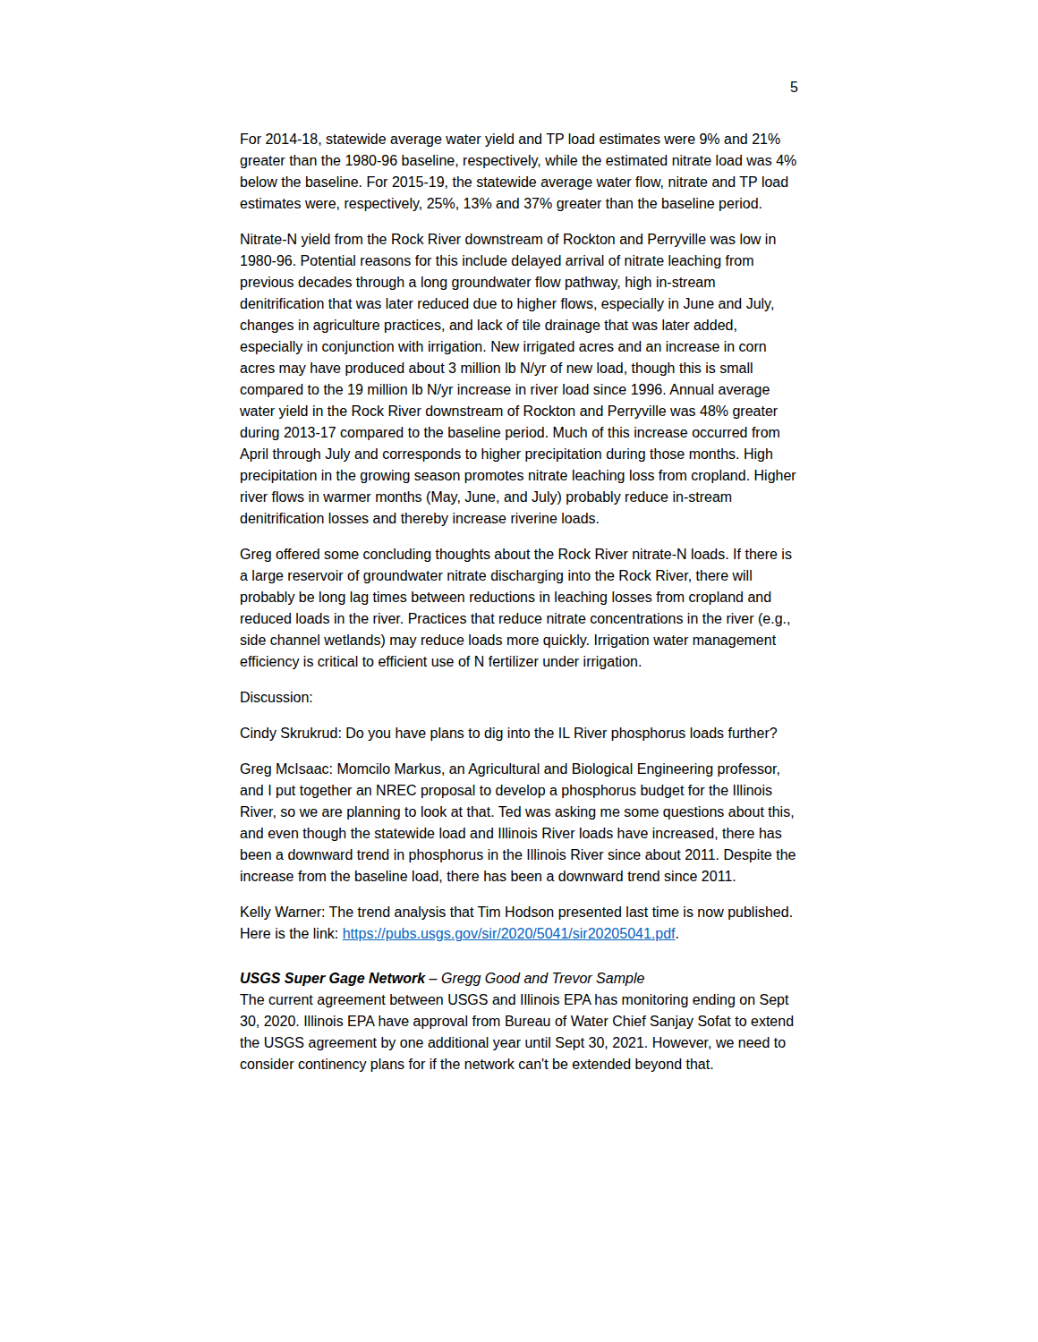5
For 2014-18, statewide average water yield and TP load estimates were 9% and 21% greater than the 1980-96 baseline, respectively, while the estimated nitrate load was 4% below the baseline. For 2015-19, the statewide average water flow, nitrate and TP load estimates were, respectively, 25%, 13% and 37% greater than the baseline period.
Nitrate-N yield from the Rock River downstream of Rockton and Perryville was low in 1980-96. Potential reasons for this include delayed arrival of nitrate leaching from previous decades through a long groundwater flow pathway, high in-stream denitrification that was later reduced due to higher flows, especially in June and July, changes in agriculture practices, and lack of tile drainage that was later added, especially in conjunction with irrigation. New irrigated acres and an increase in corn acres may have produced about 3 million lb N/yr of new load, though this is small compared to the 19 million lb N/yr increase in river load since 1996. Annual average water yield in the Rock River downstream of Rockton and Perryville was 48% greater during 2013-17 compared to the baseline period. Much of this increase occurred from April through July and corresponds to higher precipitation during those months. High precipitation in the growing season promotes nitrate leaching loss from cropland. Higher river flows in warmer months (May, June, and July) probably reduce in-stream denitrification losses and thereby increase riverine loads.
Greg offered some concluding thoughts about the Rock River nitrate-N loads. If there is a large reservoir of groundwater nitrate discharging into the Rock River, there will probably be long lag times between reductions in leaching losses from cropland and reduced loads in the river. Practices that reduce nitrate concentrations in the river (e.g., side channel wetlands) may reduce loads more quickly. Irrigation water management efficiency is critical to efficient use of N fertilizer under irrigation.
Discussion:
Cindy Skrukrud: Do you have plans to dig into the IL River phosphorus loads further?
Greg McIsaac: Momcilo Markus, an Agricultural and Biological Engineering professor, and I put together an NREC proposal to develop a phosphorus budget for the Illinois River, so we are planning to look at that. Ted was asking me some questions about this, and even though the statewide load and Illinois River loads have increased, there has been a downward trend in phosphorus in the Illinois River since about 2011. Despite the increase from the baseline load, there has been a downward trend since 2011.
Kelly Warner: The trend analysis that Tim Hodson presented last time is now published. Here is the link: https://pubs.usgs.gov/sir/2020/5041/sir20205041.pdf.
USGS Super Gage Network – Gregg Good and Trevor Sample
The current agreement between USGS and Illinois EPA has monitoring ending on Sept 30, 2020. Illinois EPA have approval from Bureau of Water Chief Sanjay Sofat to extend the USGS agreement by one additional year until Sept 30, 2021. However, we need to consider continency plans for if the network can't be extended beyond that.